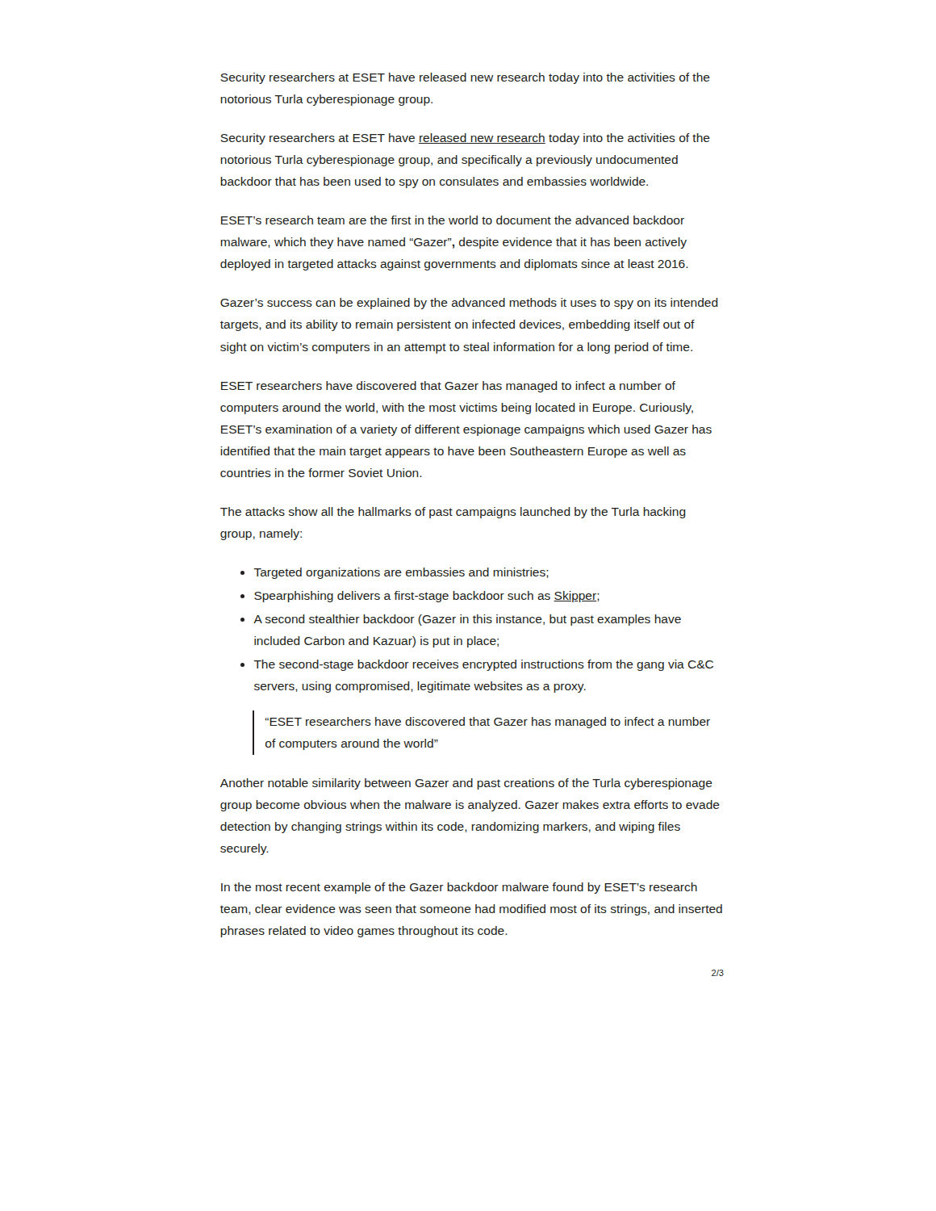Security researchers at ESET have released new research today into the activities of the notorious Turla cyberespionage group.
Security researchers at ESET have released new research today into the activities of the notorious Turla cyberespionage group, and specifically a previously undocumented backdoor that has been used to spy on consulates and embassies worldwide.
ESET’s research team are the first in the world to document the advanced backdoor malware, which they have named “Gazer”, despite evidence that it has been actively deployed in targeted attacks against governments and diplomats since at least 2016.
Gazer’s success can be explained by the advanced methods it uses to spy on its intended targets, and its ability to remain persistent on infected devices, embedding itself out of sight on victim’s computers in an attempt to steal information for a long period of time.
ESET researchers have discovered that Gazer has managed to infect a number of computers around the world, with the most victims being located in Europe. Curiously, ESET’s examination of a variety of different espionage campaigns which used Gazer has identified that the main target appears to have been Southeastern Europe as well as countries in the former Soviet Union.
The attacks show all the hallmarks of past campaigns launched by the Turla hacking group, namely:
Targeted organizations are embassies and ministries;
Spearphishing delivers a first-stage backdoor such as Skipper;
A second stealthier backdoor (Gazer in this instance, but past examples have included Carbon and Kazuar) is put in place;
The second-stage backdoor receives encrypted instructions from the gang via C&C servers, using compromised, legitimate websites as a proxy.
“ESET researchers have discovered that Gazer has managed to infect a number of computers around the world”
Another notable similarity between Gazer and past creations of the Turla cyberespionage group become obvious when the malware is analyzed. Gazer makes extra efforts to evade detection by changing strings within its code, randomizing markers, and wiping files securely.
In the most recent example of the Gazer backdoor malware found by ESET’s research team, clear evidence was seen that someone had modified most of its strings, and inserted phrases related to video games throughout its code.
2/3